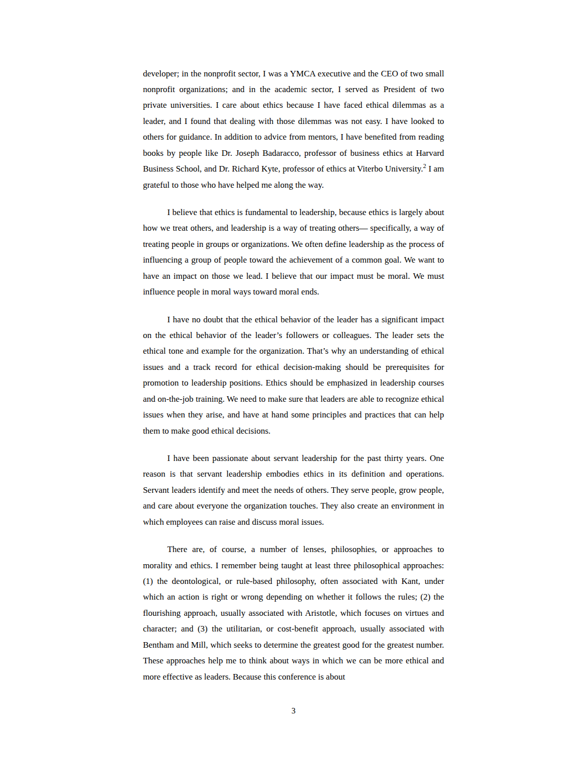developer; in the nonprofit sector, I was a YMCA executive and the CEO of two small nonprofit organizations; and in the academic sector, I served as President of two private universities. I care about ethics because I have faced ethical dilemmas as a leader, and I found that dealing with those dilemmas was not easy. I have looked to others for guidance. In addition to advice from mentors, I have benefited from reading books by people like Dr. Joseph Badaracco, professor of business ethics at Harvard Business School, and Dr. Richard Kyte, professor of ethics at Viterbo University.2 I am grateful to those who have helped me along the way.
I believe that ethics is fundamental to leadership, because ethics is largely about how we treat others, and leadership is a way of treating others— specifically, a way of treating people in groups or organizations. We often define leadership as the process of influencing a group of people toward the achievement of a common goal. We want to have an impact on those we lead. I believe that our impact must be moral. We must influence people in moral ways toward moral ends.
I have no doubt that the ethical behavior of the leader has a significant impact on the ethical behavior of the leader’s followers or colleagues. The leader sets the ethical tone and example for the organization. That’s why an understanding of ethical issues and a track record for ethical decision-making should be prerequisites for promotion to leadership positions. Ethics should be emphasized in leadership courses and on-the-job training. We need to make sure that leaders are able to recognize ethical issues when they arise, and have at hand some principles and practices that can help them to make good ethical decisions.
I have been passionate about servant leadership for the past thirty years. One reason is that servant leadership embodies ethics in its definition and operations. Servant leaders identify and meet the needs of others. They serve people, grow people, and care about everyone the organization touches. They also create an environment in which employees can raise and discuss moral issues.
There are, of course, a number of lenses, philosophies, or approaches to morality and ethics. I remember being taught at least three philosophical approaches: (1) the deontological, or rule-based philosophy, often associated with Kant, under which an action is right or wrong depending on whether it follows the rules; (2) the flourishing approach, usually associated with Aristotle, which focuses on virtues and character; and (3) the utilitarian, or cost-benefit approach, usually associated with Bentham and Mill, which seeks to determine the greatest good for the greatest number. These approaches help me to think about ways in which we can be more ethical and more effective as leaders. Because this conference is about
3